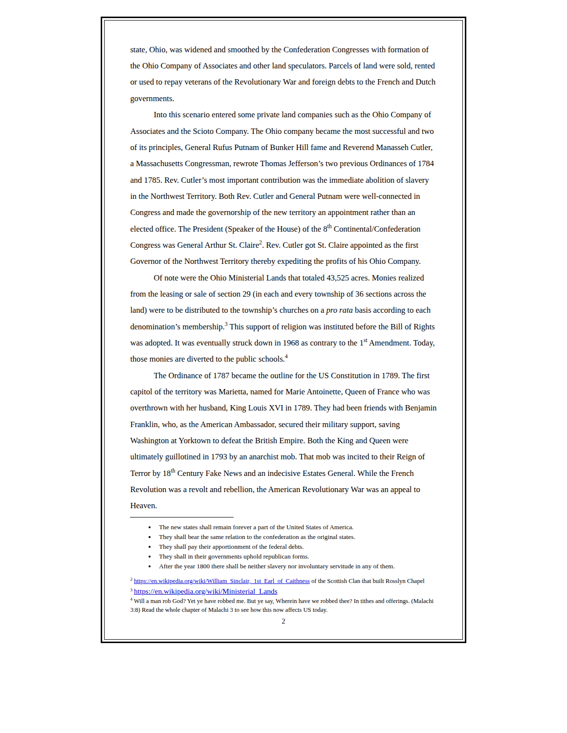state, Ohio, was widened and smoothed by the Confederation Congresses with formation of the Ohio Company of Associates and other land speculators. Parcels of land were sold, rented or used to repay veterans of the Revolutionary War and foreign debts to the French and Dutch governments.
Into this scenario entered some private land companies such as the Ohio Company of Associates and the Scioto Company. The Ohio company became the most successful and two of its principles, General Rufus Putnam of Bunker Hill fame and Reverend Manasseh Cutler, a Massachusetts Congressman, rewrote Thomas Jefferson’s two previous Ordinances of 1784 and 1785. Rev. Cutler’s most important contribution was the immediate abolition of slavery in the Northwest Territory. Both Rev. Cutler and General Putnam were well-connected in Congress and made the governorship of the new territory an appointment rather than an elected office. The President (Speaker of the House) of the 8th Continental/Confederation Congress was General Arthur St. Claire2. Rev. Cutler got St. Claire appointed as the first Governor of the Northwest Territory thereby expediting the profits of his Ohio Company.
Of note were the Ohio Ministerial Lands that totaled 43,525 acres. Monies realized from the leasing or sale of section 29 (in each and every township of 36 sections across the land) were to be distributed to the township’s churches on a pro rata basis according to each denomination’s membership.3 This support of religion was instituted before the Bill of Rights was adopted. It was eventually struck down in 1968 as contrary to the 1st Amendment. Today, those monies are diverted to the public schools.4
The Ordinance of 1787 became the outline for the US Constitution in 1789. The first capitol of the territory was Marietta, named for Marie Antoinette, Queen of France who was overthrown with her husband, King Louis XVI in 1789. They had been friends with Benjamin Franklin, who, as the American Ambassador, secured their military support, saving Washington at Yorktown to defeat the British Empire. Both the King and Queen were ultimately guillotined in 1793 by an anarchist mob. That mob was incited to their Reign of Terror by 18th Century Fake News and an indecisive Estates General. While the French Revolution was a revolt and rebellion, the American Revolutionary War was an appeal to Heaven.
The new states shall remain forever a part of the United States of America.
They shall bear the same relation to the confederation as the original states.
They shall pay their apportionment of the federal debts.
They shall in their governments uphold republican forms.
After the year 1800 there shall be neither slavery nor involuntary servitude in any of them.
2 https://en.wikipedia.org/wiki/William_Sinclair,_1st_Earl_of_Caithness of the Scottish Clan that built Rosslyn Chapel
3 https://en.wikipedia.org/wiki/Ministerial_Lands
4 Will a man rob God? Yet ye have robbed me. But ye say, Wherein have we robbed thee? In tithes and offerings. (Malachi 3:8) Read the whole chapter of Malachi 3 to see how this now affects US today.
2